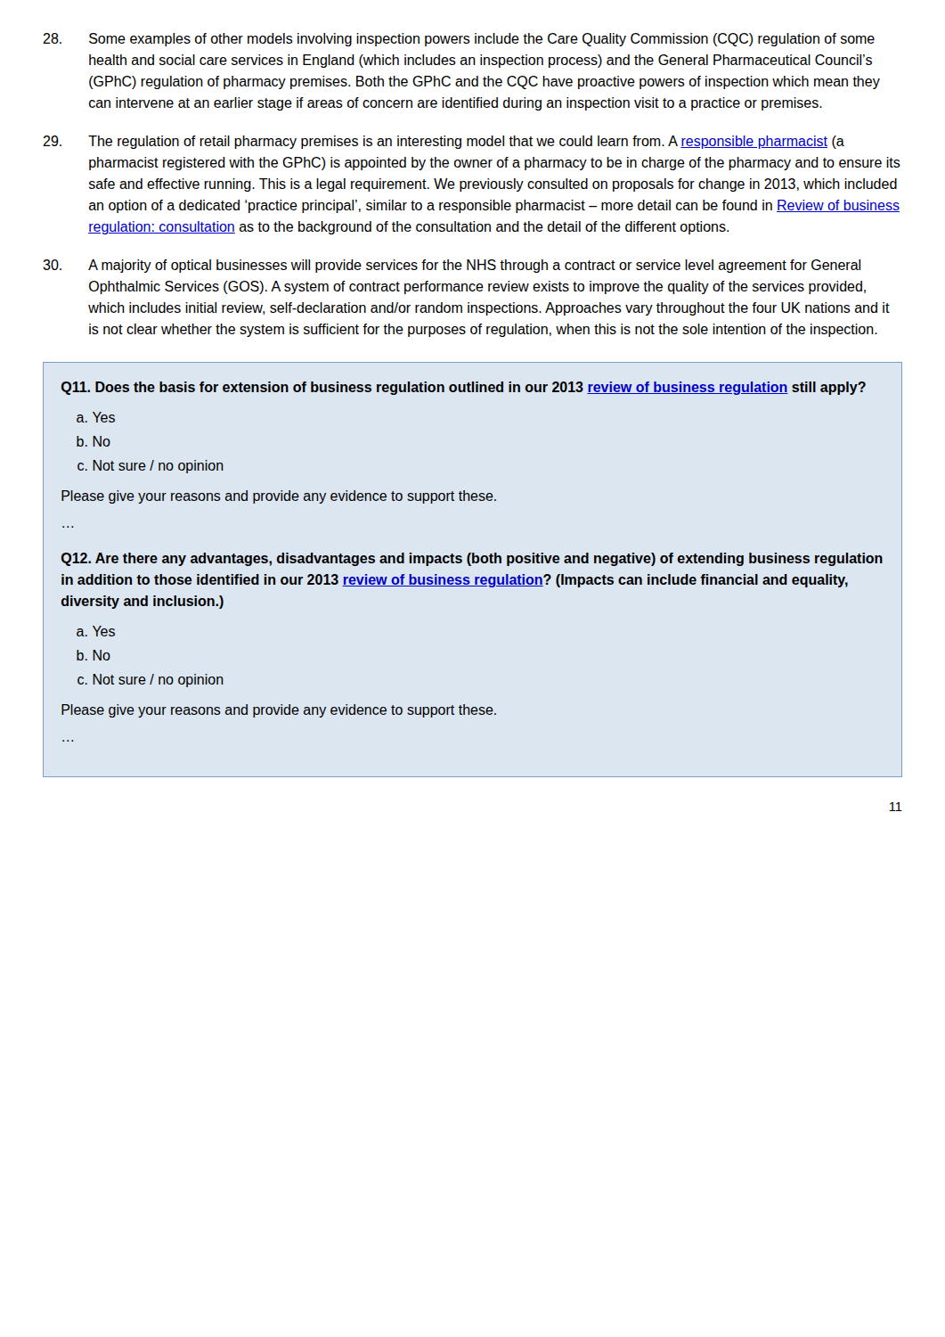28. Some examples of other models involving inspection powers include the Care Quality Commission (CQC) regulation of some health and social care services in England (which includes an inspection process) and the General Pharmaceutical Council’s (GPhC) regulation of pharmacy premises. Both the GPhC and the CQC have proactive powers of inspection which mean they can intervene at an earlier stage if areas of concern are identified during an inspection visit to a practice or premises.
29. The regulation of retail pharmacy premises is an interesting model that we could learn from. A responsible pharmacist (a pharmacist registered with the GPhC) is appointed by the owner of a pharmacy to be in charge of the pharmacy and to ensure its safe and effective running. This is a legal requirement. We previously consulted on proposals for change in 2013, which included an option of a dedicated ‘practice principal’, similar to a responsible pharmacist – more detail can be found in Review of business regulation: consultation as to the background of the consultation and the detail of the different options.
30. A majority of optical businesses will provide services for the NHS through a contract or service level agreement for General Ophthalmic Services (GOS). A system of contract performance review exists to improve the quality of the services provided, which includes initial review, self-declaration and/or random inspections. Approaches vary throughout the four UK nations and it is not clear whether the system is sufficient for the purposes of regulation, when this is not the sole intention of the inspection.
Q11. Does the basis for extension of business regulation outlined in our 2013 review of business regulation still apply?
Yes
No
Not sure / no opinion
Please give your reasons and provide any evidence to support these.
…
Q12. Are there any advantages, disadvantages and impacts (both positive and negative) of extending business regulation in addition to those identified in our 2013 review of business regulation? (Impacts can include financial and equality, diversity and inclusion.)
Yes
No
Not sure / no opinion
Please give your reasons and provide any evidence to support these.
…
11